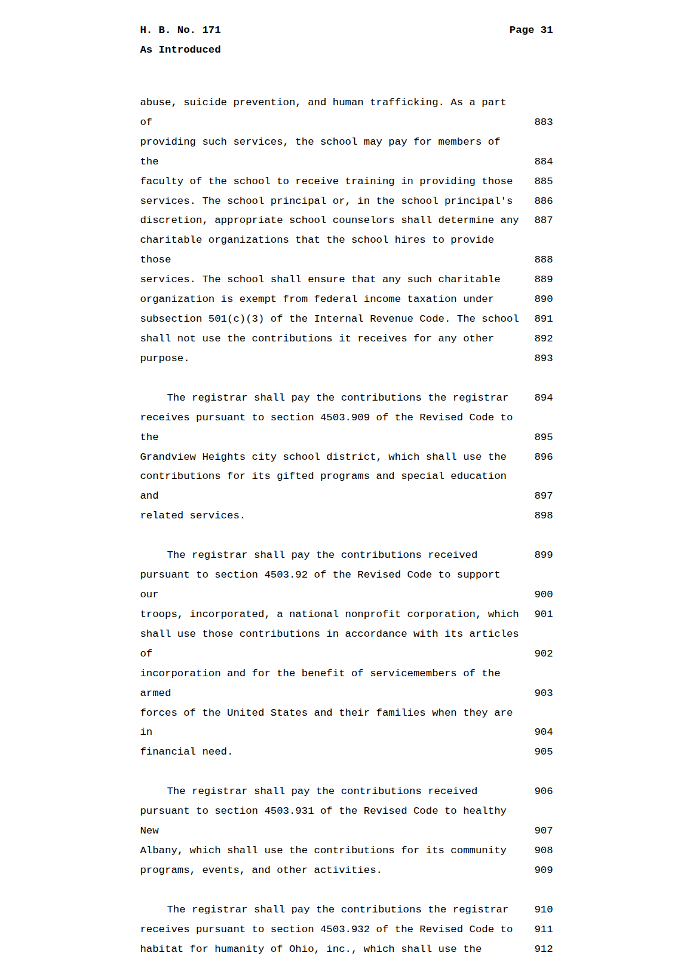H. B. No. 171 As Introduced
Page 31
abuse, suicide prevention, and human trafficking. As a part of883
providing such services, the school may pay for members of the884
faculty of the school to receive training in providing those885
services. The school principal or, in the school principal's886
discretion, appropriate school counselors shall determine any887
charitable organizations that the school hires to provide those888
services. The school shall ensure that any such charitable889
organization is exempt from federal income taxation under890
subsection 501(c)(3) of the Internal Revenue Code. The school891
shall not use the contributions it receives for any other892
purpose.893
The registrar shall pay the contributions the registrar894
receives pursuant to section 4503.909 of the Revised Code to the895
Grandview Heights city school district, which shall use the896
contributions for its gifted programs and special education and897
related services.898
The registrar shall pay the contributions received899
pursuant to section 4503.92 of the Revised Code to support our900
troops, incorporated, a national nonprofit corporation, which901
shall use those contributions in accordance with its articles of902
incorporation and for the benefit of servicemembers of the armed903
forces of the United States and their families when they are in904
financial need.905
The registrar shall pay the contributions received906
pursuant to section 4503.931 of the Revised Code to healthy New907
Albany, which shall use the contributions for its community908
programs, events, and other activities.909
The registrar shall pay the contributions the registrar910
receives pursuant to section 4503.932 of the Revised Code to911
habitat for humanity of Ohio, inc., which shall use the912